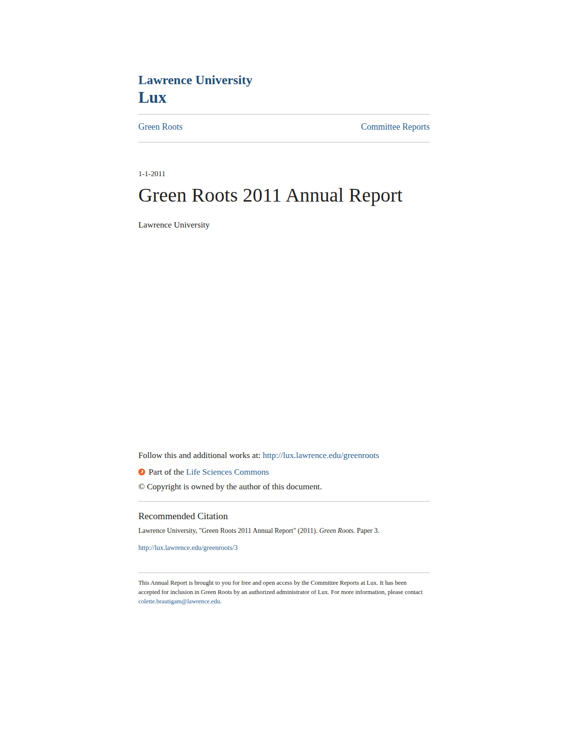Lawrence University
Lux
Green Roots
Committee Reports
1-1-2011
Green Roots 2011 Annual Report
Lawrence University
Follow this and additional works at: http://lux.lawrence.edu/greenroots
Part of the Life Sciences Commons
© Copyright is owned by the author of this document.
Recommended Citation
Lawrence University, "Green Roots 2011 Annual Report" (2011). Green Roots. Paper 3.
http://lux.lawrence.edu/greenroots/3
This Annual Report is brought to you for free and open access by the Committee Reports at Lux. It has been accepted for inclusion in Green Roots by an authorized administrator of Lux. For more information, please contact colette.brautigam@lawrence.edu.